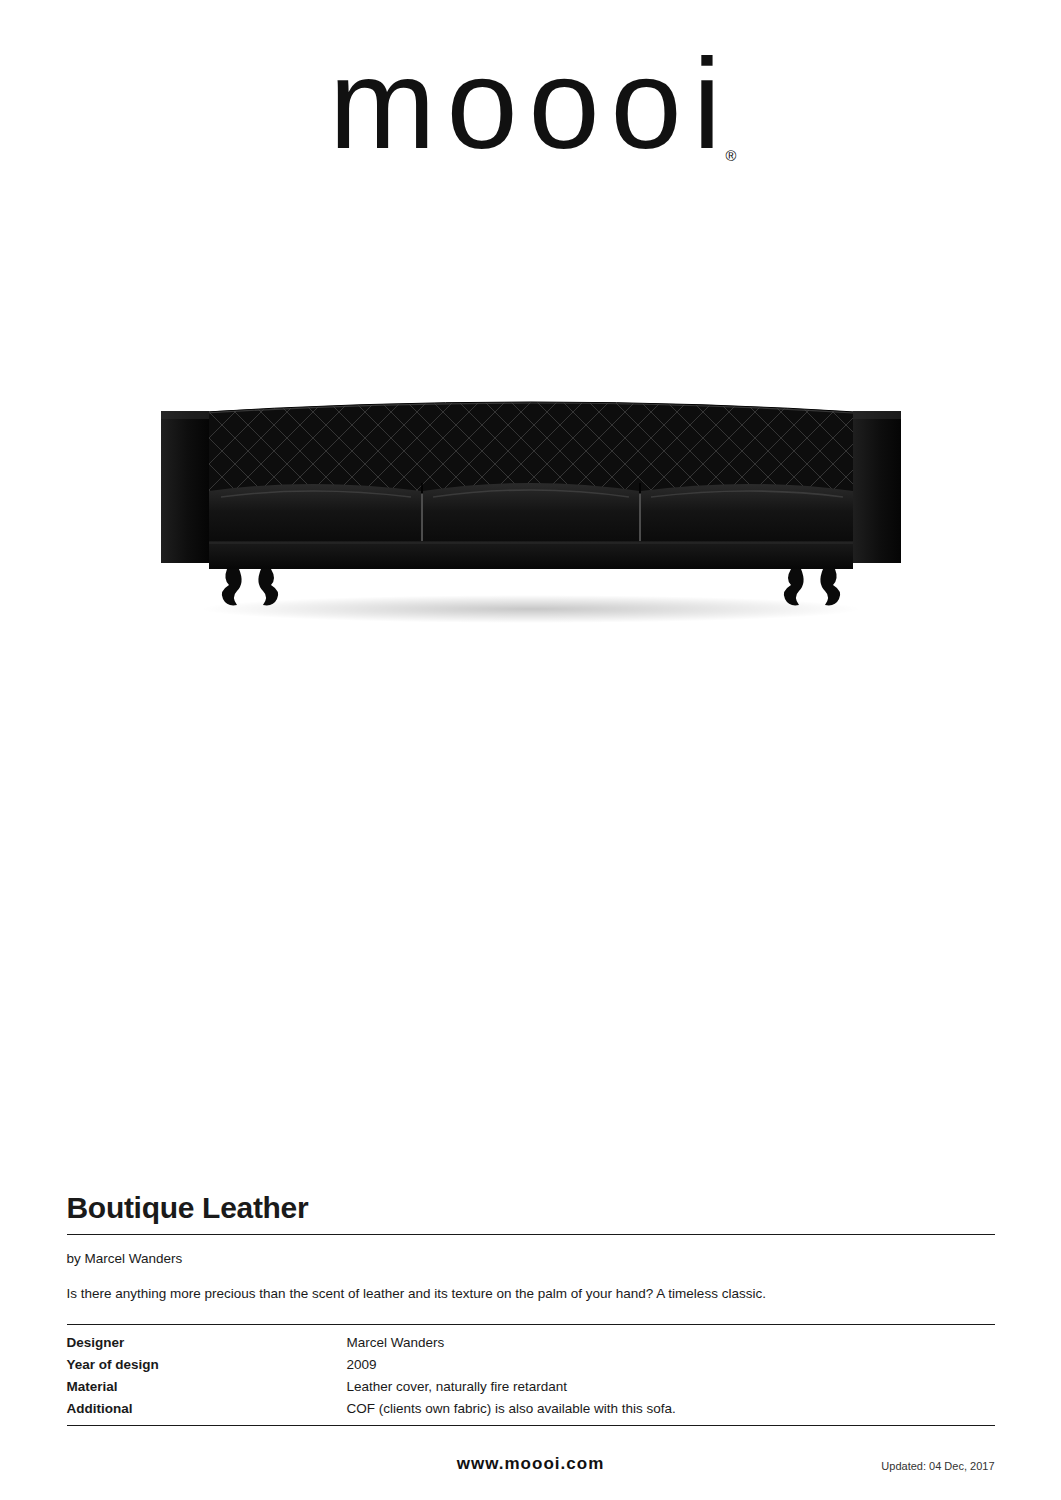moooi®
Boutique Leather
by Marcel Wanders
Is there anything more precious than the scent of leather and its texture on the palm of your hand? A timeless classic.
| Designer | Marcel Wanders |
| Year of design | 2009 |
| Material | Leather cover, naturally fire retardant |
| Additional | COF (clients own fabric) is also available with this sofa. |
www.moooi.com Updated: 04 Dec, 2017